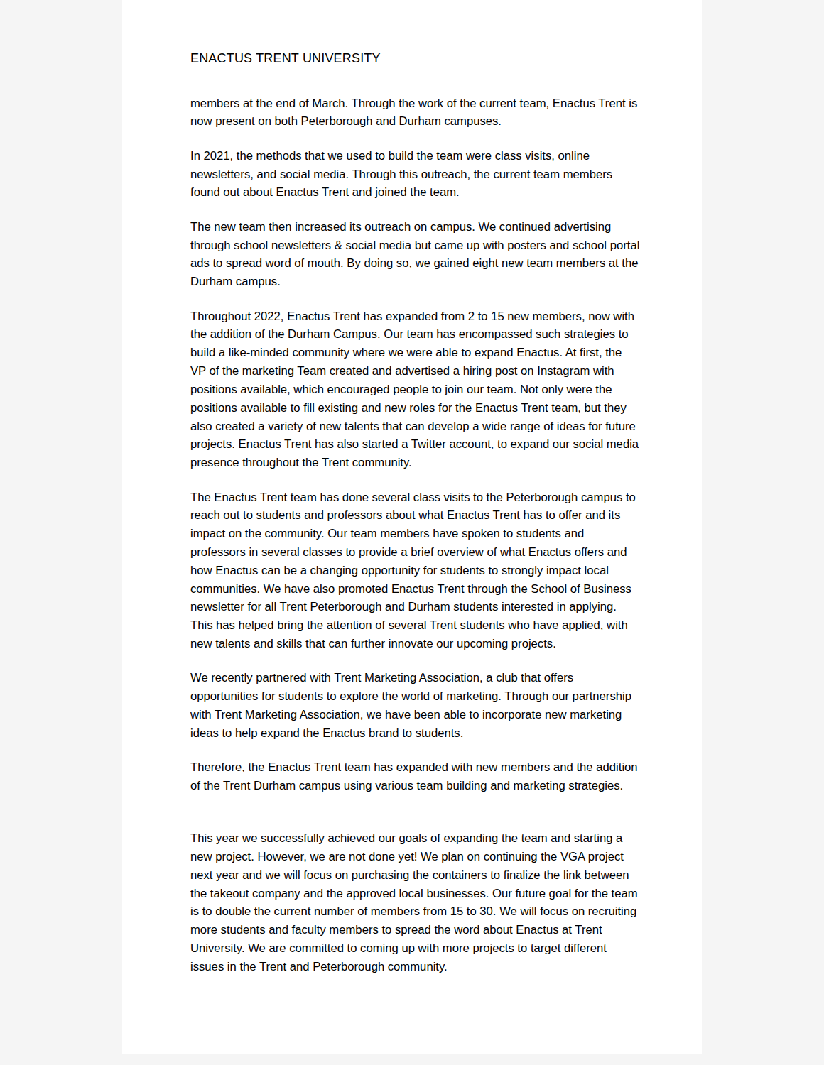ENACTUS TRENT UNIVERSITY
members at the end of March. Through the work of the current team, Enactus Trent is now present on both Peterborough and Durham campuses.
In 2021, the methods that we used to build the team were class visits, online newsletters, and social media. Through this outreach, the current team members found out about Enactus Trent and joined the team.
The new team then increased its outreach on campus. We continued advertising through school newsletters & social media but came up with posters and school portal ads to spread word of mouth. By doing so, we gained eight new team members at the Durham campus.
Throughout 2022, Enactus Trent has expanded from 2 to 15 new members, now with the addition of the Durham Campus. Our team has encompassed such strategies to build a like-minded community where we were able to expand Enactus. At first, the VP of the marketing Team created and advertised a hiring post on Instagram with positions available, which encouraged people to join our team. Not only were the positions available to fill existing and new roles for the Enactus Trent team, but they also created a variety of new talents that can develop a wide range of ideas for future projects. Enactus Trent has also started a Twitter account, to expand our social media presence throughout the Trent community.
The Enactus Trent team has done several class visits to the Peterborough campus to reach out to students and professors about what Enactus Trent has to offer and its impact on the community. Our team members have spoken to students and professors in several classes to provide a brief overview of what Enactus offers and how Enactus can be a changing opportunity for students to strongly impact local communities. We have also promoted Enactus Trent through the School of Business newsletter for all Trent Peterborough and Durham students interested in applying. This has helped bring the attention of several Trent students who have applied, with new talents and skills that can further innovate our upcoming projects.
We recently partnered with Trent Marketing Association, a club that offers opportunities for students to explore the world of marketing. Through our partnership with Trent Marketing Association, we have been able to incorporate new marketing ideas to help expand the Enactus brand to students.
Therefore, the Enactus Trent team has expanded with new members and the addition of the Trent Durham campus using various team building and marketing strategies.
This year we successfully achieved our goals of expanding the team and starting a new project. However, we are not done yet! We plan on continuing the VGA project next year and we will focus on purchasing the containers to finalize the link between the takeout company and the approved local businesses. Our future goal for the team is to double the current number of members from 15 to 30. We will focus on recruiting more students and faculty members to spread the word about Enactus at Trent University. We are committed to coming up with more projects to target different issues in the Trent and Peterborough community.